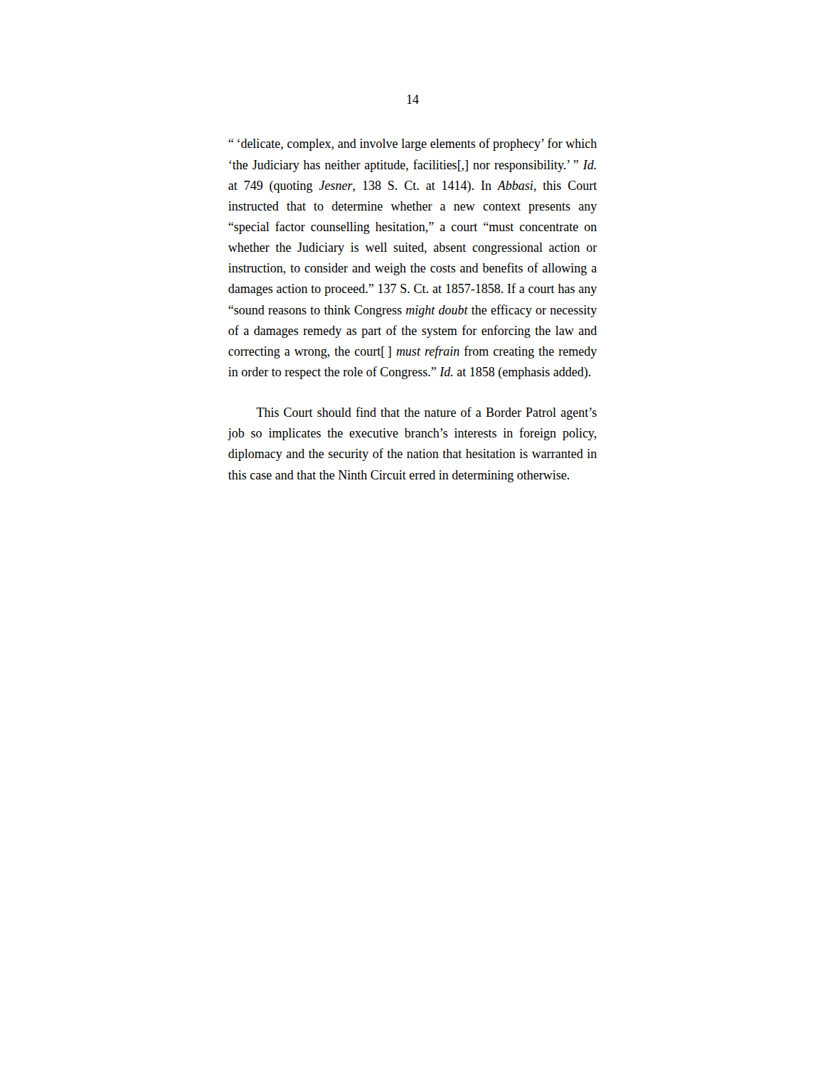14
“ ‘delicate, complex, and involve large elements of prophecy’ for which ‘the Judiciary has neither aptitude, facilities[,] nor responsibility.’ ” Id. at 749 (quoting Jesner, 138 S. Ct. at 1414). In Abbasi, this Court instructed that to determine whether a new context presents any “special factor counselling hesitation,” a court “must concentrate on whether the Judiciary is well suited, absent congressional action or instruction, to consider and weigh the costs and benefits of allowing a damages action to proceed.” 137 S. Ct. at 1857-1858. If a court has any “sound reasons to think Congress might doubt the efficacy or necessity of a damages remedy as part of the system for enforcing the law and correcting a wrong, the court[ ] must refrain from creating the remedy in order to respect the role of Congress.” Id. at 1858 (emphasis added).
This Court should find that the nature of a Border Patrol agent’s job so implicates the executive branch’s interests in foreign policy, diplomacy and the security of the nation that hesitation is warranted in this case and that the Ninth Circuit erred in determining otherwise.